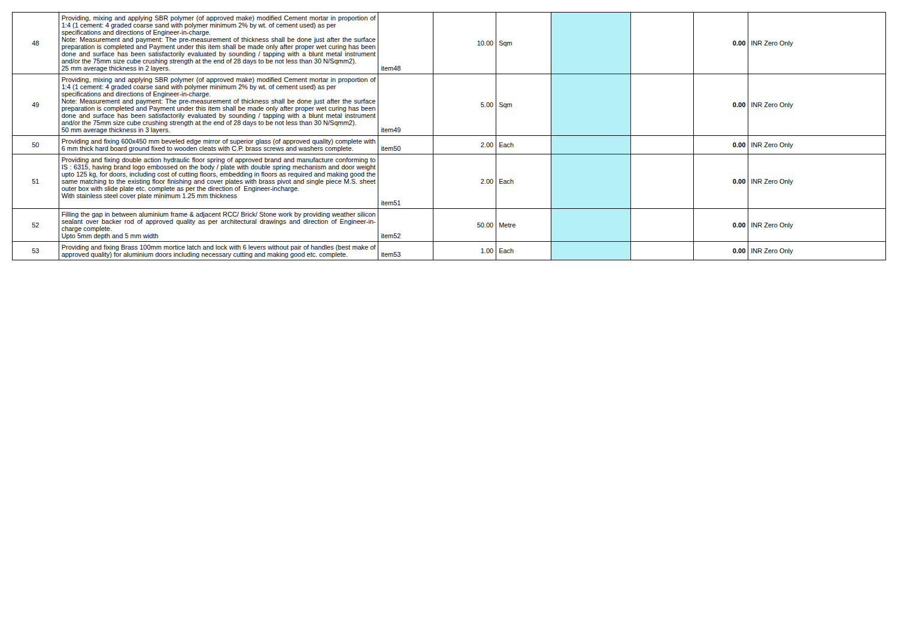| 48 | Providing, mixing and applying SBR polymer (of approved make) modified Cement mortar in proportion of 1:4 (1 cement: 4 graded coarse sand with polymer minimum 2% by wt. of cement used) as per specifications and directions of Engineer-in-charge. Note: Measurement and payment: The pre-measurement of thickness shall be done just after the surface preparation is completed and Payment under this item shall be made only after proper wet curing has been done and surface has been satisfactorily evaluated by sounding / tapping with a blunt metal instrument and/or the 75mm size cube crushing strength at the end of 28 days to be not less than 30 N/Sqmm2). 25 mm average thickness in 2 layers. | item48 | 10.00 | Sqm | | | 0.00 | INR Zero Only |
| 49 | Providing, mixing and applying SBR polymer (of approved make) modified Cement mortar in proportion of 1:4 (1 cement: 4 graded coarse sand with polymer minimum 2% by wt. of cement used) as per specifications and directions of Engineer-in-charge. Note: Measurement and payment: The pre-measurement of thickness shall be done just after the surface preparation is completed and Payment under this item shall be made only after proper wet curing has been done and surface has been satisfactorily evaluated by sounding / tapping with a blunt metal instrument and/or the 75mm size cube crushing strength at the end of 28 days to be not less than 30 N/Sqmm2). 50 mm average thickness in 3 layers. | item49 | 5.00 | Sqm | | | 0.00 | INR Zero Only |
| 50 | Providing and fixing 600x450 mm beveled edge mirror of superior glass (of approved quality) complete with 6 mm thick hard board ground fixed to wooden cleats with C.P. brass screws and washers complete. | item50 | 2.00 | Each | | | 0.00 | INR Zero Only |
| 51 | Providing and fixing double action hydraulic floor spring of approved brand and manufacture conforming to IS : 6315, having brand logo embossed on the body / plate with double spring mechanism and door weight upto 125 kg, for doors, including cost of cutting floors, embedding in floors as required and making good the same matching to the existing floor finishing and cover plates with brass pivot and single piece M.S. sheet outer box with slide plate etc. complete as per the direction of Engineer-incharge. With stainless steel cover plate minimum 1.25 mm thickness | item51 | 2.00 | Each | | | 0.00 | INR Zero Only |
| 52 | Filling the gap in between aluminium frame & adjacent RCC/ Brick/ Stone work by providing weather silicon sealant over backer rod of approved quality as per architectural drawings and direction of Engineer-in-charge complete. Upto 5mm depth and 5 mm width | item52 | 50.00 | Metre | | | 0.00 | INR Zero Only |
| 53 | Providing and fixing Brass 100mm mortice latch and lock with 6 levers without pair of handles (best make of approved quality) for aluminium doors including necessary cutting and making good etc. complete. | item53 | 1.00 | Each | | | 0.00 | INR Zero Only |